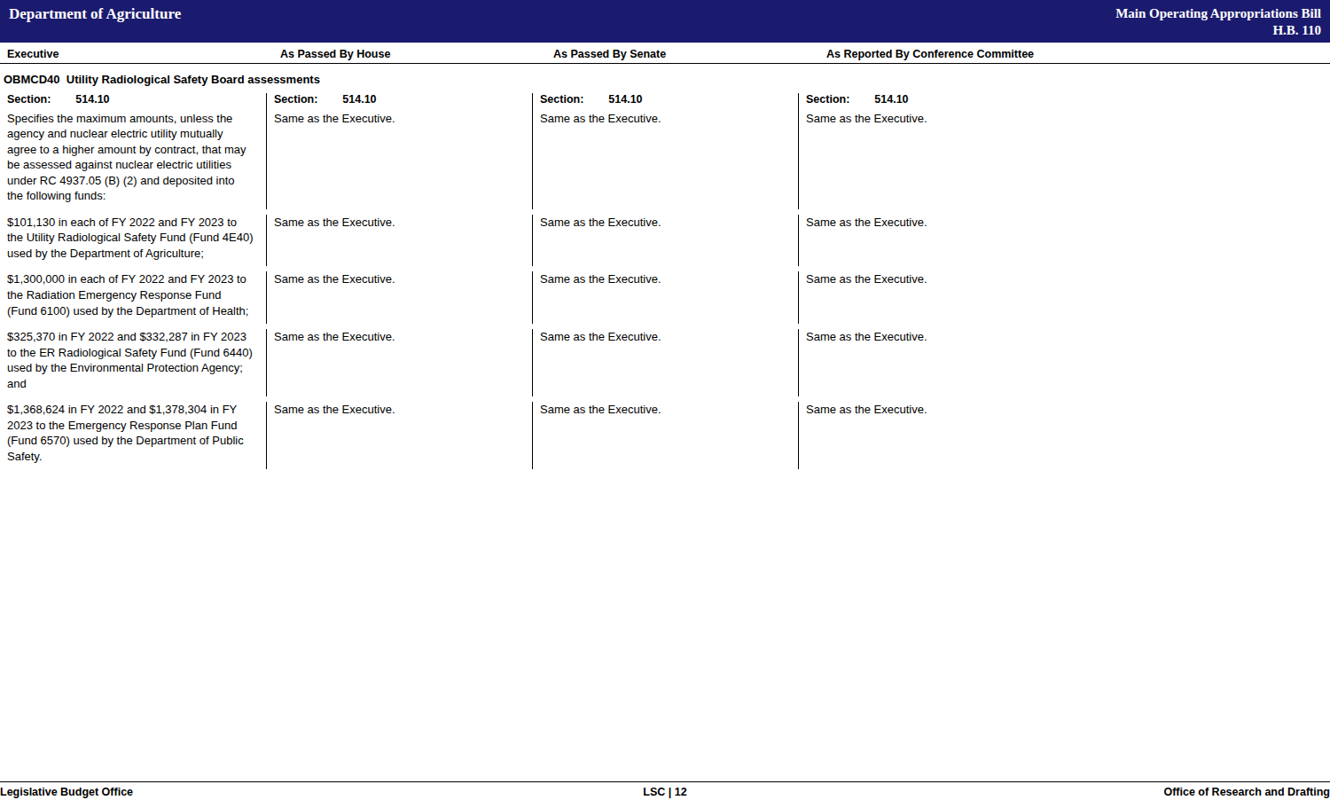Department of Agriculture
Main Operating Appropriations Bill
H.B. 110
Executive
As Passed By House
As Passed By Senate
As Reported By Conference Committee
OBMCD40 Utility Radiological Safety Board assessments
Section:514.10
Specifies the maximum amounts, unless the agency and nuclear electric utility mutually agree to a higher amount by contract, that may be assessed against nuclear electric utilities under RC 4937.05 (B) (2) and deposited into the following funds:
Section:514.10
Same as the Executive.
Section:514.10
Same as the Executive.
Section:514.10
Same as the Executive.
$101,130 in each of FY 2022 and FY 2023 to the Utility Radiological Safety Fund (Fund 4E40) used by the Department of Agriculture;
Same as the Executive.
Same as the Executive.
Same as the Executive.
$1,300,000 in each of FY 2022 and FY 2023 to the Radiation Emergency Response Fund (Fund 6100) used by the Department of Health;
Same as the Executive.
Same as the Executive.
Same as the Executive.
$325,370 in FY 2022 and $332,287 in FY 2023 to the ER Radiological Safety Fund (Fund 6440) used by the Environmental Protection Agency; and
Same as the Executive.
Same as the Executive.
Same as the Executive.
$1,368,624 in FY 2022 and $1,378,304 in FY 2023 to the Emergency Response Plan Fund (Fund 6570) used by the Department of Public Safety.
Same as the Executive.
Same as the Executive.
Same as the Executive.
Legislative Budget Office
LSC | 12
Office of Research and Drafting